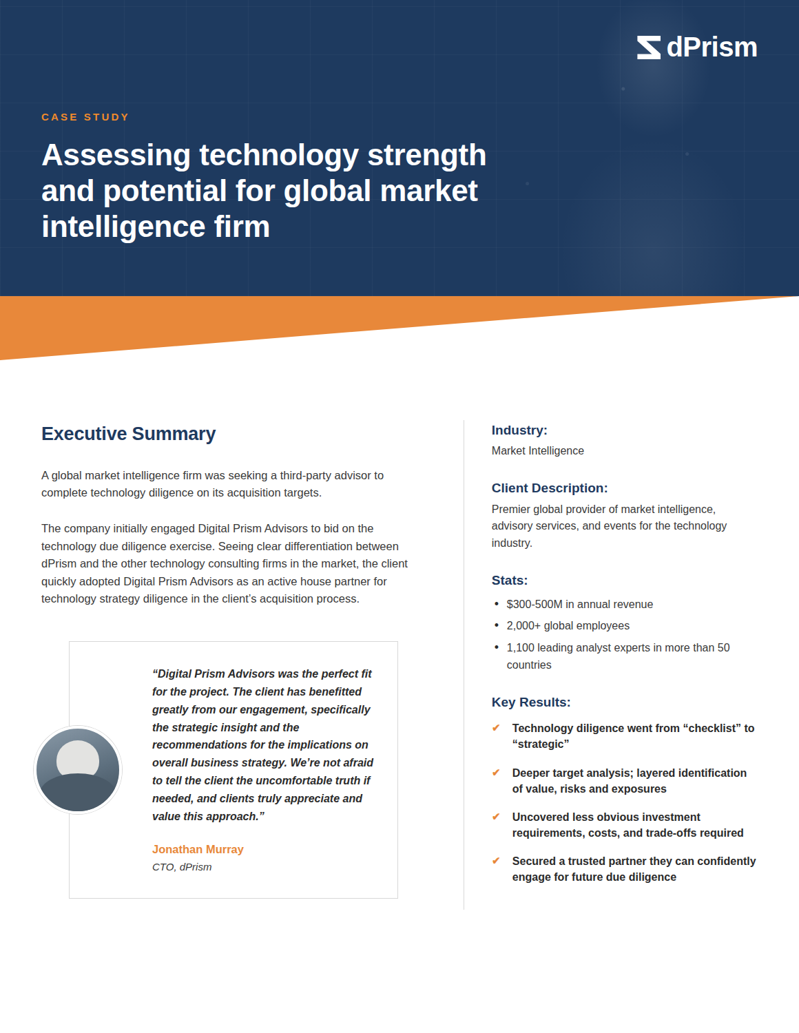dPrism
Case Study
Assessing technology strength and potential for global market intelligence firm
Executive Summary
A global market intelligence firm was seeking a third-party advisor to complete technology diligence on its acquisition targets.
The company initially engaged Digital Prism Advisors to bid on the technology due diligence exercise. Seeing clear differentiation between dPrism and the other technology consulting firms in the market, the client quickly adopted Digital Prism Advisors as an active house partner for technology strategy diligence in the client’s acquisition process.
“Digital Prism Advisors was the perfect fit for the project. The client has benefitted greatly from our engagement, specifically the strategic insight and the recommendations for the implications on overall business strategy. We’re not afraid to tell the client the uncomfortable truth if needed, and clients truly appreciate and value this approach.”
Jonathan Murray
CTO, dPrism
Industry:
Market Intelligence
Client Description:
Premier global provider of market intelligence, advisory services, and events for the technology industry.
Stats:
$300-500M in annual revenue
2,000+ global employees
1,100 leading analyst experts in more than 50 countries
Key Results:
Technology diligence went from “checklist” to “strategic”
Deeper target analysis; layered identification of value, risks and exposures
Uncovered less obvious investment requirements, costs, and trade-offs required
Secured a trusted partner they can confidently engage for future due diligence